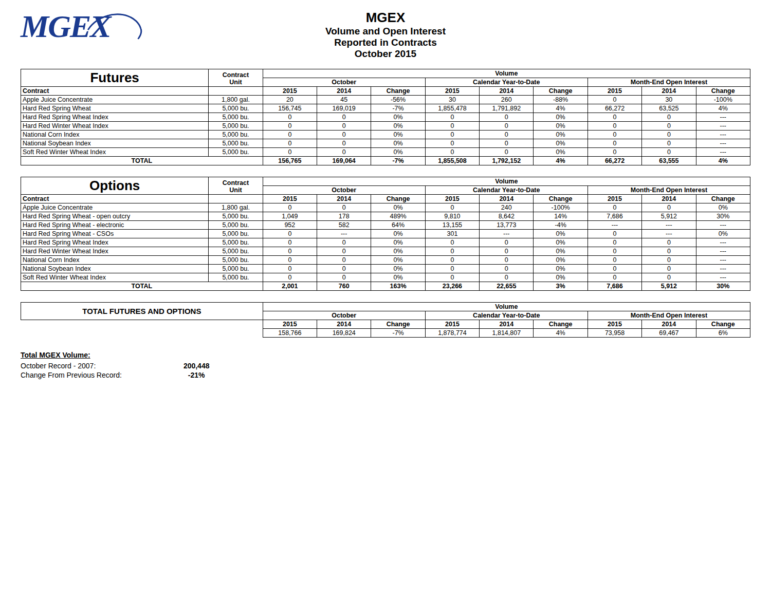MGEX
MGEX
Volume and Open Interest
Reported in Contracts
October 2015
| Futures | Contract Unit | Volume |
| October | Calendar Year-to-Date | Month-End Open Interest |
| Contract | | 2015 | 2014 | Change | 2015 | 2014 | Change | 2015 | 2014 | Change |
| Apple Juice Concentrate | 1,800 gal. | 20 | 45 | -56% | 30 | 260 | -88% | 0 | 30 | -100% |
| Hard Red Spring Wheat | 5,000 bu. | 156,745 | 169,019 | -7% | 1,855,478 | 1,791,892 | 4% | 66,272 | 63,525 | 4% |
| Hard Red Spring Wheat Index | 5,000 bu. | 0 | 0 | 0% | 0 | 0 | 0% | 0 | 0 | --- |
| Hard Red Winter Wheat Index | 5,000 bu. | 0 | 0 | 0% | 0 | 0 | 0% | 0 | 0 | --- |
| National Corn Index | 5,000 bu. | 0 | 0 | 0% | 0 | 0 | 0% | 0 | 0 | --- |
| National Soybean Index | 5,000 bu. | 0 | 0 | 0% | 0 | 0 | 0% | 0 | 0 | --- |
| Soft Red Winter Wheat Index | 5,000 bu. | 0 | 0 | 0% | 0 | 0 | 0% | 0 | 0 | --- |
| TOTAL | 156,765 | 169,064 | -7% | 1,855,508 | 1,792,152 | 4% | 66,272 | 63,555 | 4% |
| Options | Contract Unit | Volume |
| October | Calendar Year-to-Date | Month-End Open Interest |
| Contract | | 2015 | 2014 | Change | 2015 | 2014 | Change | 2015 | 2014 | Change |
| Apple Juice Concentrate | 1,800 gal. | 0 | 0 | 0% | 0 | 240 | -100% | 0 | 0 | 0% |
| Hard Red Spring Wheat - open outcry | 5,000 bu. | 1,049 | 178 | 489% | 9,810 | 8,642 | 14% | 7,686 | 5,912 | 30% |
| Hard Red Spring Wheat - electronic | 5,000 bu. | 952 | 582 | 64% | 13,155 | 13,773 | -4% | --- | --- | --- |
| Hard Red Spring Wheat - CSOs | 5,000 bu. | 0 | --- | 0% | 301 | --- | 0% | 0 | --- | 0% |
| Hard Red Spring Wheat Index | 5,000 bu. | 0 | 0 | 0% | 0 | 0 | 0% | 0 | 0 | --- |
| Hard Red Winter Wheat Index | 5,000 bu. | 0 | 0 | 0% | 0 | 0 | 0% | 0 | 0 | --- |
| National Corn Index | 5,000 bu. | 0 | 0 | 0% | 0 | 0 | 0% | 0 | 0 | --- |
| National Soybean Index | 5,000 bu. | 0 | 0 | 0% | 0 | 0 | 0% | 0 | 0 | --- |
| Soft Red Winter Wheat Index | 5,000 bu. | 0 | 0 | 0% | 0 | 0 | 0% | 0 | 0 | --- |
| TOTAL | 2,001 | 760 | 163% | 23,266 | 22,655 | 3% | 7,686 | 5,912 | 30% |
| TOTAL FUTURES AND OPTIONS | Volume |
| October | Calendar Year-to-Date | Month-End Open Interest |
| | 2015 | 2014 | Change | 2015 | 2014 | Change | 2015 | 2014 | Change |
| | 158,766 | 169,824 | -7% | 1,878,774 | 1,814,807 | 4% | 73,958 | 69,467 | 6% |
Total MGEX Volume:
| October Record - 2007: | 200,448 |
| Change From Previous Record: | -21% |